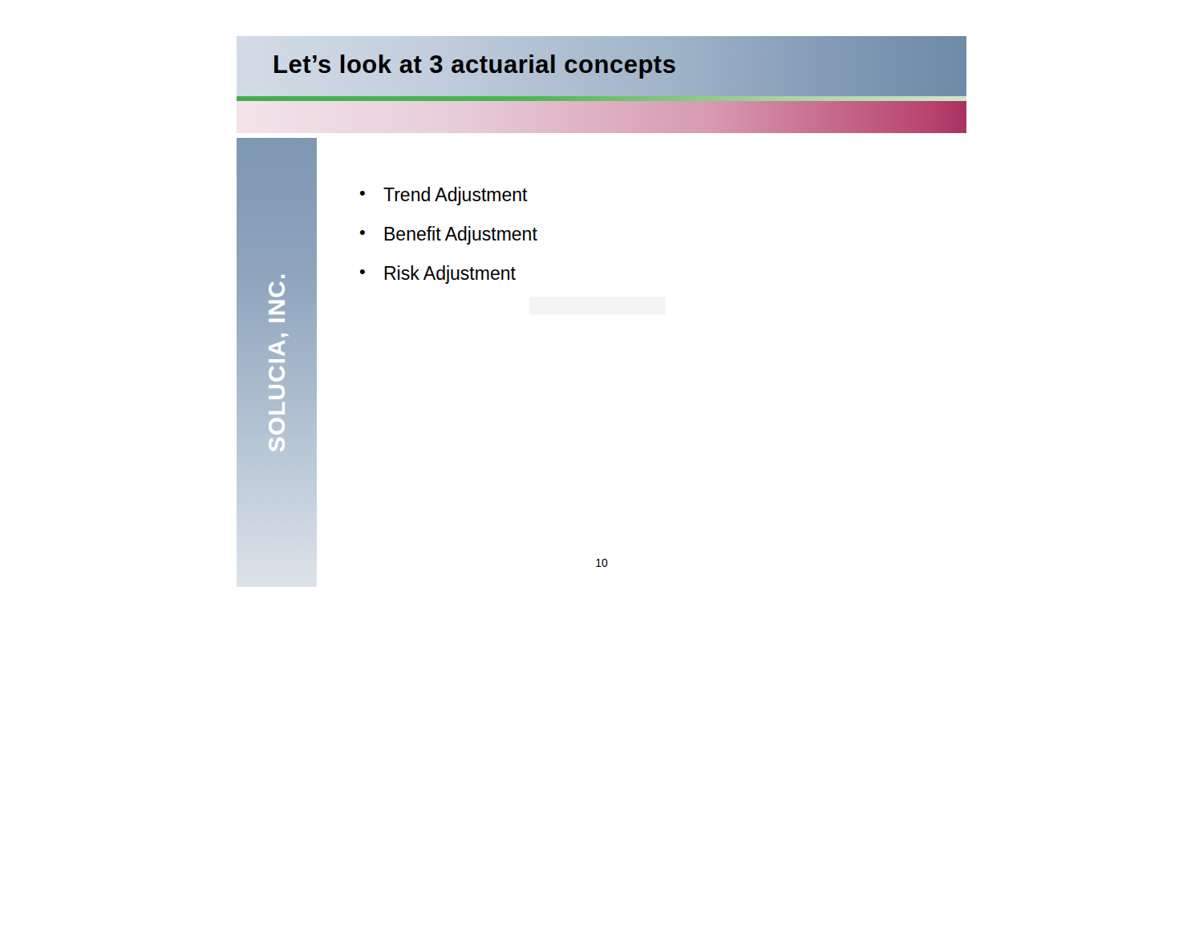Let’s look at 3 actuarial concepts
SOLUCIA, INC.
Trend Adjustment
Benefit Adjustment
Risk Adjustment
10